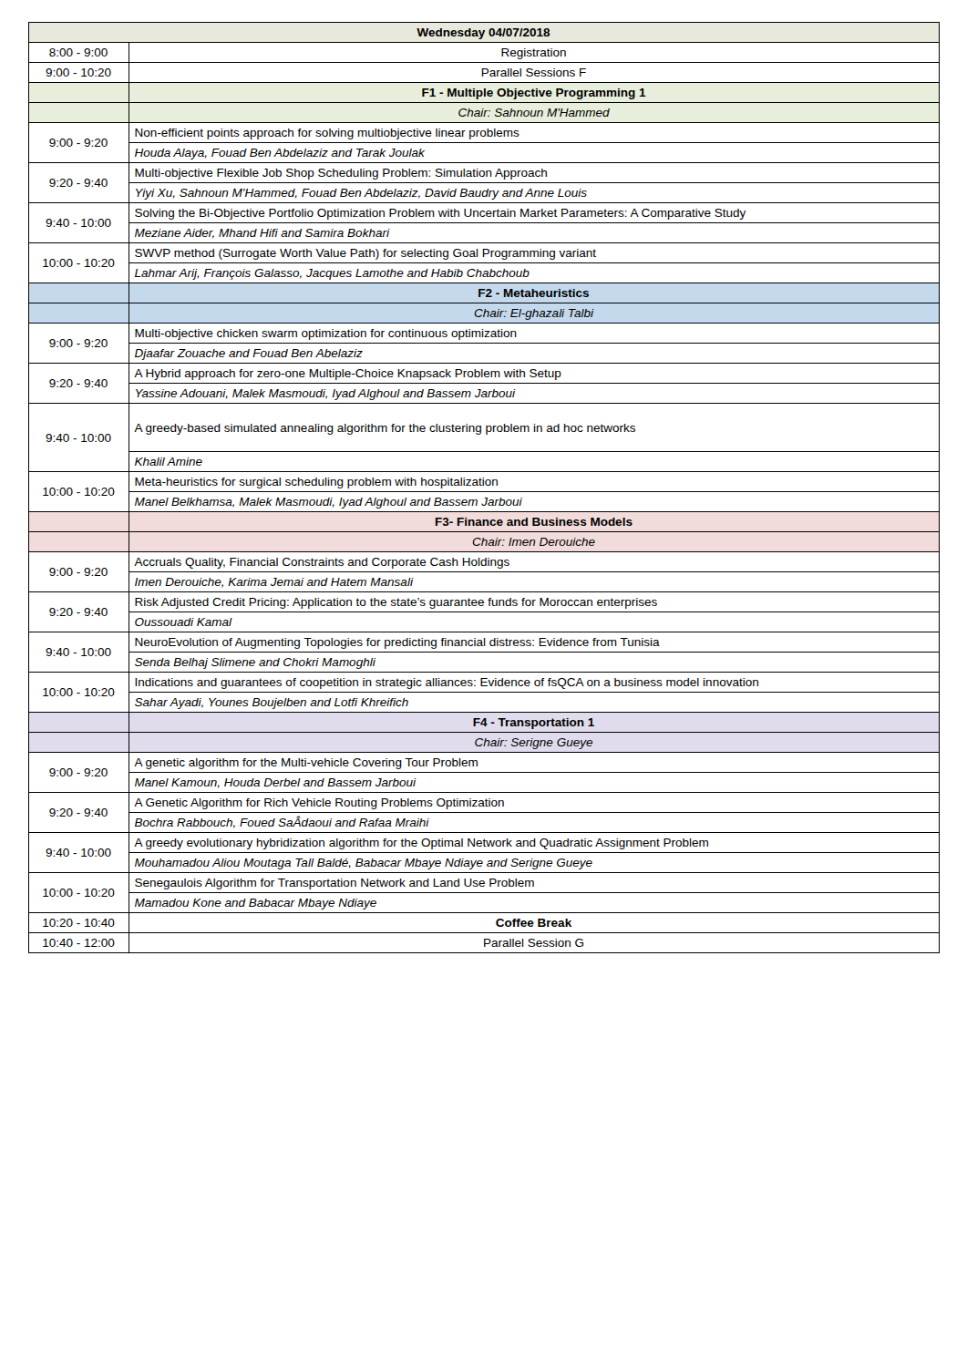| Wednesday 04/07/2018 |
| 8:00 - 9:00 | Registration |
| 9:00 - 10:20 | Parallel Sessions F |
| | F1 - Multiple Objective Programming 1 |
| | Chair: Sahnoun M'Hammed |
| 9:00 - 9:20 | Non-efficient points approach for solving multiobjective linear problems |
| Houda Alaya, Fouad Ben Abdelaziz and Tarak Joulak |
| 9:20 - 9:40 | Multi-objective Flexible Job Shop Scheduling Problem: Simulation Approach |
| Yiyi Xu, Sahnoun M'Hammed, Fouad Ben Abdelaziz, David Baudry and Anne Louis |
| 9:40 - 10:00 | Solving the Bi-Objective Portfolio Optimization Problem with Uncertain Market Parameters: A Comparative Study |
| Meziane Aider, Mhand Hifi and Samira Bokhari |
| 10:00 - 10:20 | SWVP method (Surrogate Worth Value Path) for selecting Goal Programming variant |
| Lahmar Arij, François Galasso, Jacques Lamothe and Habib Chabchoub |
| | F2 - Metaheuristics |
| | Chair: El-ghazali Talbi |
| 9:00 - 9:20 | Multi-objective chicken swarm optimization for continuous optimization |
| Djaafar Zouache and Fouad Ben Abelaziz |
| 9:20 - 9:40 | A Hybrid approach for zero-one Multiple-Choice Knapsack Problem with Setup |
| Yassine Adouani, Malek Masmoudi, Iyad Alghoul and Bassem Jarboui |
| 9:40 - 10:00 | A greedy-based simulated annealing algorithm for the clustering problem in ad hoc networks |
| Khalil Amine |
| 10:00 - 10:20 | Meta-heuristics for surgical scheduling problem with hospitalization |
| Manel Belkhamsa, Malek Masmoudi, Iyad Alghoul and Bassem Jarboui |
| | F3- Finance and Business Models |
| | Chair: Imen Derouiche |
| 9:00 - 9:20 | Accruals Quality, Financial Constraints and Corporate Cash Holdings |
| Imen Derouiche, Karima Jemai and Hatem Mansali |
| 9:20 - 9:40 | Risk Adjusted Credit Pricing: Application to the state’s guarantee funds for Moroccan enterprises |
| Oussouadi Kamal |
| 9:40 - 10:00 | NeuroEvolution of Augmenting Topologies for predicting financial distress: Evidence from Tunisia |
| Senda Belhaj Slimene and Chokri Mamoghli |
| 10:00 - 10:20 | Indications and guarantees of coopetition in strategic alliances: Evidence of fsQCA on a business model innovation |
| Sahar Ayadi, Younes Boujelben and Lotfi Khreifich |
| | F4 - Transportation 1 |
| | Chair: Serigne Gueye |
| 9:00 - 9:20 | A genetic algorithm for the Multi-vehicle Covering Tour Problem |
| Manel Kamoun, Houda Derbel and Bassem Jarboui |
| 9:20 - 9:40 | A Genetic Algorithm for Rich Vehicle Routing Problems Optimization |
| Bochra Rabbouch, Foued SaÂdaoui and Rafaa Mraihi |
| 9:40 - 10:00 | A greedy evolutionary hybridization algorithm for the Optimal Network and Quadratic Assignment Problem |
| Mouhamadou Aliou Moutaga Tall Baldé, Babacar Mbaye Ndiaye and Serigne Gueye |
| 10:00 - 10:20 | Senegaulois Algorithm for Transportation Network and Land Use Problem |
| Mamadou Kone and Babacar Mbaye Ndiaye |
| 10:20 - 10:40 | Coffee Break |
| 10:40 - 12:00 | Parallel Session G |